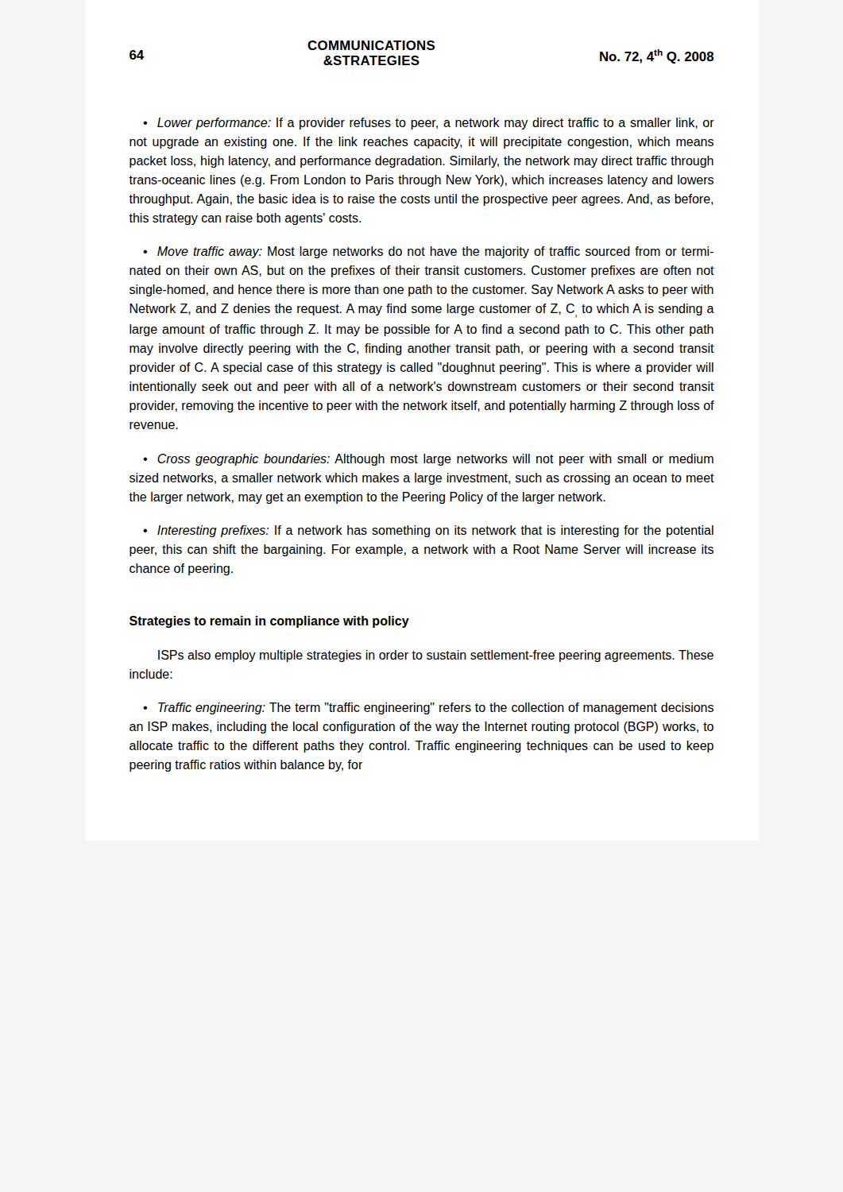64
COMMUNICATIONS
&STRATEGIES
No. 72, 4th Q. 2008
Lower performance: If a provider refuses to peer, a network may direct traffic to a smaller link, or not upgrade an existing one. If the link reaches capacity, it will precipitate congestion, which means packet loss, high latency, and performance degradation. Similarly, the network may direct traffic through trans-oceanic lines (e.g. From London to Paris through New York), which increases latency and lowers throughput. Again, the basic idea is to raise the costs until the prospective peer agrees. And, as before, this strategy can raise both agents' costs.
Move traffic away: Most large networks do not have the majority of traffic sourced from or terminated on their own AS, but on the prefixes of their transit customers. Customer prefixes are often not single-homed, and hence there is more than one path to the customer. Say Network A asks to peer with Network Z, and Z denies the request. A may find some large customer of Z, C, to which A is sending a large amount of traffic through Z. It may be possible for A to find a second path to C. This other path may involve directly peering with the C, finding another transit path, or peering with a second transit provider of C. A special case of this strategy is called "doughnut peering". This is where a provider will intentionally seek out and peer with all of a network's downstream customers or their second transit provider, removing the incentive to peer with the network itself, and potentially harming Z through loss of revenue.
Cross geographic boundaries: Although most large networks will not peer with small or medium sized networks, a smaller network which makes a large investment, such as crossing an ocean to meet the larger network, may get an exemption to the Peering Policy of the larger network.
Interesting prefixes: If a network has something on its network that is interesting for the potential peer, this can shift the bargaining. For example, a network with a Root Name Server will increase its chance of peering.
Strategies to remain in compliance with policy
ISPs also employ multiple strategies in order to sustain settlement-free peering agreements. These include:
Traffic engineering: The term "traffic engineering" refers to the collection of management decisions an ISP makes, including the local configuration of the way the Internet routing protocol (BGP) works, to allocate traffic to the different paths they control. Traffic engineering techniques can be used to keep peering traffic ratios within balance by, for